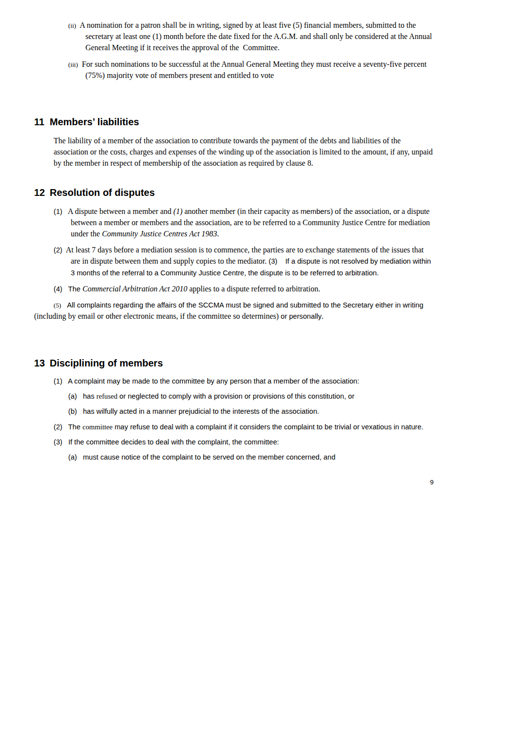(ii) A nomination for a patron shall be in writing, signed by at least five (5) financial members, submitted to the secretary at least one (1) month before the date fixed for the A.G.M. and shall only be considered at the Annual General Meeting if it receives the approval of the Committee.
(iii) For such nominations to be successful at the Annual General Meeting they must receive a seventy-five percent (75%) majority vote of members present and entitled to vote
11 Members’ liabilities
The liability of a member of the association to contribute towards the payment of the debts and liabilities of the association or the costs, charges and expenses of the winding up of the association is limited to the amount, if any, unpaid by the member in respect of membership of the association as required by clause 8.
12 Resolution of disputes
(1) A dispute between a member and (1) another member (in their capacity as members) of the association, or a dispute between a member or members and the association, are to be referred to a Community Justice Centre for mediation under the Community Justice Centres Act 1983.
(2) At least 7 days before a mediation session is to commence, the parties are to exchange statements of the issues that are in dispute between them and supply copies to the mediator. (3) If a dispute is not resolved by mediation within 3 months of the referral to a Community Justice Centre, the dispute is to be referred to arbitration.
(4) The Commercial Arbitration Act 2010 applies to a dispute referred to arbitration.
(5) All complaints regarding the affairs of the SCCMA must be signed and submitted to the Secretary either in writing (including by email or other electronic means, if the committee so determines) or personally.
13 Disciplining of members
(1) A complaint may be made to the committee by any person that a member of the association:
(a) has refused or neglected to comply with a provision or provisions of this constitution, or
(b) has wilfully acted in a manner prejudicial to the interests of the association.
(2) The committee may refuse to deal with a complaint if it considers the complaint to be trivial or vexatious in nature.
(3) If the committee decides to deal with the complaint, the committee:
(a) must cause notice of the complaint to be served on the member concerned, and
9